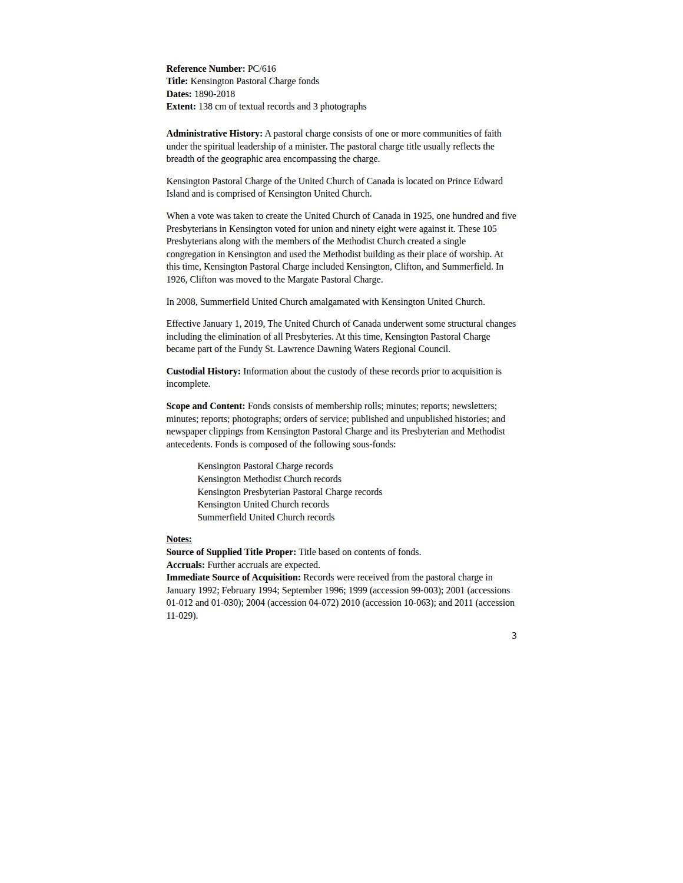Reference Number: PC/616
Title: Kensington Pastoral Charge fonds
Dates: 1890-2018
Extent: 138 cm of textual records and 3 photographs
Administrative History: A pastoral charge consists of one or more communities of faith under the spiritual leadership of a minister. The pastoral charge title usually reflects the breadth of the geographic area encompassing the charge.
Kensington Pastoral Charge of the United Church of Canada is located on Prince Edward Island and is comprised of Kensington United Church.
When a vote was taken to create the United Church of Canada in 1925, one hundred and five Presbyterians in Kensington voted for union and ninety eight were against it. These 105 Presbyterians along with the members of the Methodist Church created a single congregation in Kensington and used the Methodist building as their place of worship. At this time, Kensington Pastoral Charge included Kensington, Clifton, and Summerfield. In 1926, Clifton was moved to the Margate Pastoral Charge.
In 2008, Summerfield United Church amalgamated with Kensington United Church.
Effective January 1, 2019, The United Church of Canada underwent some structural changes including the elimination of all Presbyteries. At this time, Kensington Pastoral Charge became part of the Fundy St. Lawrence Dawning Waters Regional Council.
Custodial History: Information about the custody of these records prior to acquisition is incomplete.
Scope and Content: Fonds consists of membership rolls; minutes; reports; newsletters; minutes; reports; photographs; orders of service; published and unpublished histories; and newspaper clippings from Kensington Pastoral Charge and its Presbyterian and Methodist antecedents. Fonds is composed of the following sous-fonds:
Kensington Pastoral Charge records
Kensington Methodist Church records
Kensington Presbyterian Pastoral Charge records
Kensington United Church records
Summerfield United Church records
Notes:
Source of Supplied Title Proper: Title based on contents of fonds.
Accruals: Further accruals are expected.
Immediate Source of Acquisition: Records were received from the pastoral charge in January 1992; February 1994; September 1996; 1999 (accession 99-003); 2001 (accessions 01-012 and 01-030); 2004 (accession 04-072) 2010 (accession 10-063); and 2011 (accession 11-029).
3